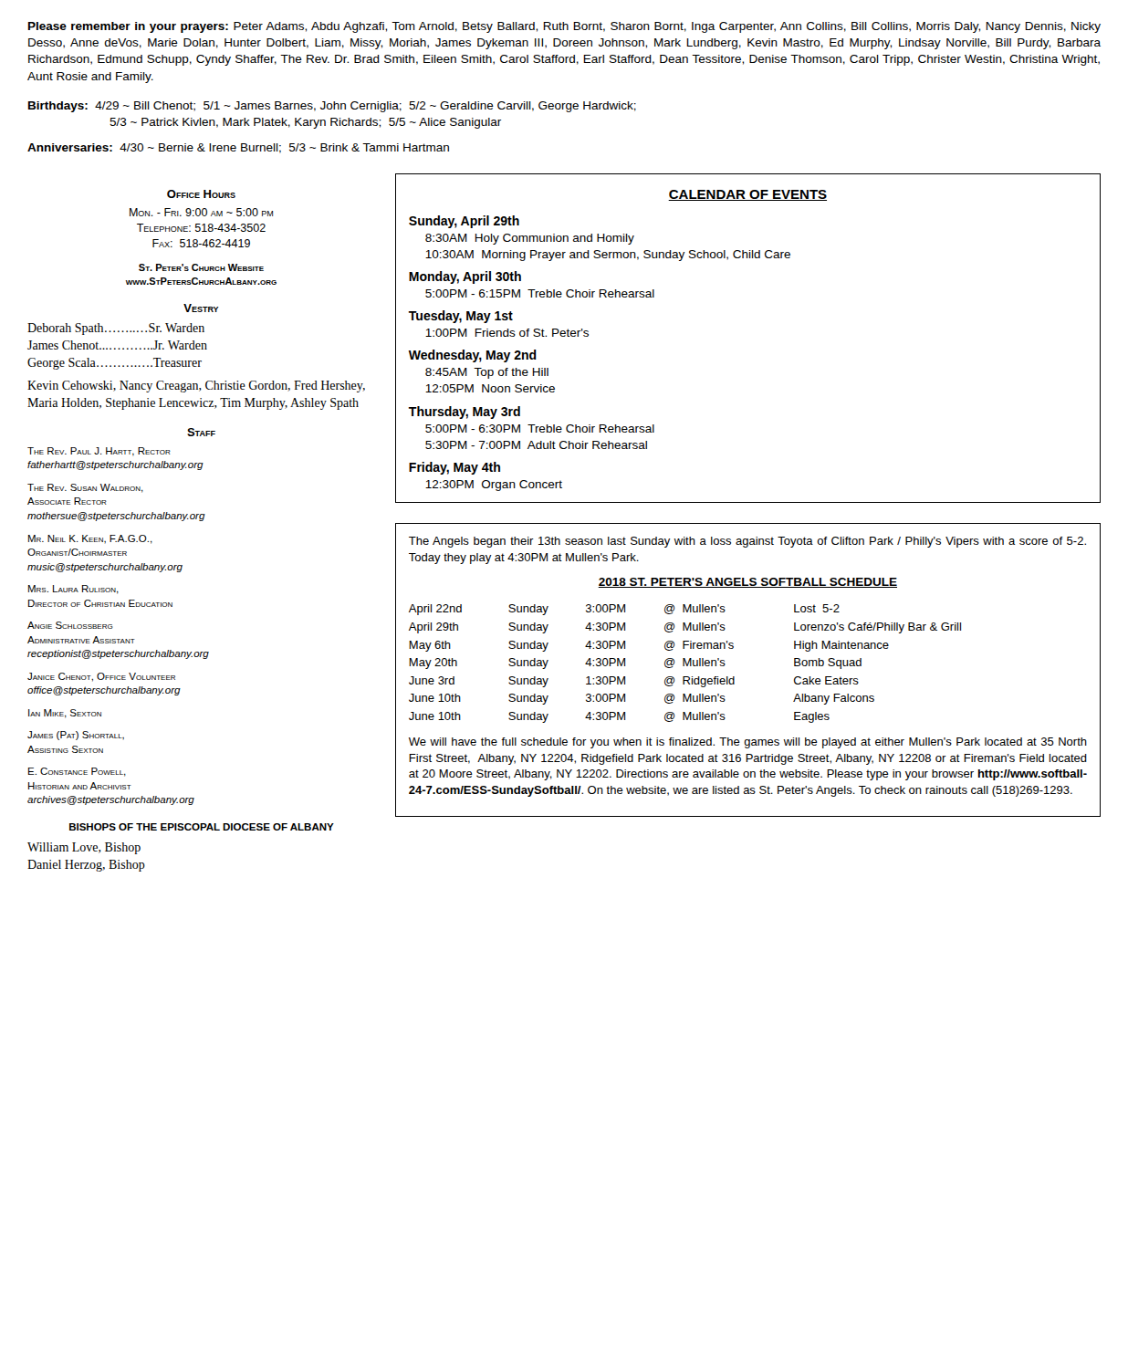Please remember in your prayers: Peter Adams, Abdu Aghzafi, Tom Arnold, Betsy Ballard, Ruth Bornt, Sharon Bornt, Inga Carpenter, Ann Collins, Bill Collins, Morris Daly, Nancy Dennis, Nicky Desso, Anne deVos, Marie Dolan, Hunter Dolbert, Liam, Missy, Moriah, James Dykeman III, Doreen Johnson, Mark Lundberg, Kevin Mastro, Ed Murphy, Lindsay Norville, Bill Purdy, Barbara Richardson, Edmund Schupp, Cyndy Shaffer, The Rev. Dr. Brad Smith, Eileen Smith, Carol Stafford, Earl Stafford, Dean Tessitore, Denise Thomson, Carol Tripp, Christer Westin, Christina Wright, Aunt Rosie and Family.
Birthdays: 4/29 ~ Bill Chenot; 5/1 ~ James Barnes, John Cerniglia; 5/2 ~ Geraldine Carvill, George Hardwick; 5/3 ~ Patrick Kivlen, Mark Platek, Karyn Richards; 5/5 ~ Alice Sanigular
Anniversaries: 4/30 ~ Bernie & Irene Burnell; 5/3 ~ Brink & Tammi Hartman
Office Hours
Mon. - Fri. 9:00 am ~ 5:00 pm
Telephone: 518-434-3502
Fax: 518-462-4419
St. Peter's Church Website
www.StPetersChurchAlbany.org
Vestry
Deborah Spath……..…Sr. Warden
James Chenot...………..Jr. Warden
George Scala……….….Treasurer
Kevin Cehowski, Nancy Creagan, Christie Gordon, Fred Hershey, Maria Holden, Stephanie Lencewicz, Tim Murphy, Ashley Spath
Staff
The Rev. Paul J. Hartt, Rector
fatherhartt@stpeterschurchalbany.org
The Rev. Susan Waldron,
Associate Rector
mothersue@stpeterschurchalbany.org
Mr. Neil K. Keen, F.A.G.O.,
Organist/Choirmaster
music@stpeterschurchalbany.org
Mrs. Laura Rulison,
Director of Christian Education
Angie Schlossberg
Administrative Assistant
receptionist@stpeterschurchalbany.org
Janice Chenot, Office Volunteer
office@stpeterschurchalbany.org
Ian Mike, Sexton
James (Pat) Shortall,
Assisting Sexton
E. Constance Powell,
Historian and Archivist
archives@stpeterschurchalbany.org
BISHOPS OF THE EPISCOPAL DIOCESE OF ALBANY
William Love, Bishop
Daniel Herzog, Bishop
CALENDAR OF EVENTS
Sunday, April 29th
8:30AM Holy Communion and Homily
10:30AM Morning Prayer and Sermon, Sunday School, Child Care
Monday, April 30th
5:00PM - 6:15PM Treble Choir Rehearsal
Tuesday, May 1st
1:00PM Friends of St. Peter's
Wednesday, May 2nd
8:45AM Top of the Hill
12:05PM Noon Service
Thursday, May 3rd
5:00PM - 6:30PM Treble Choir Rehearsal
5:30PM - 7:00PM Adult Choir Rehearsal
Friday, May 4th
12:30PM Organ Concert
The Angels began their 13th season last Sunday with a loss against Toyota of Clifton Park / Philly's Vipers with a score of 5-2. Today they play at 4:30PM at Mullen's Park.
2018 ST. PETER'S ANGELS SOFTBALL SCHEDULE
| April 22nd | Sunday | 3:00PM | @ Mullen's | Lost 5-2 |
| April 29th | Sunday | 4:30PM | @ Mullen's | Lorenzo's Café/Philly Bar & Grill |
| May 6th | Sunday | 4:30PM | @ Fireman's | High Maintenance |
| May 20th | Sunday | 4:30PM | @ Mullen's | Bomb Squad |
| June 3rd | Sunday | 1:30PM | @ Ridgefield | Cake Eaters |
| June 10th | Sunday | 3:00PM | @ Mullen's | Albany Falcons |
| June 10th | Sunday | 4:30PM | @ Mullen's | Eagles |
We will have the full schedule for you when it is finalized. The games will be played at either Mullen's Park located at 35 North First Street, Albany, NY 12204, Ridgefield Park located at 316 Partridge Street, Albany, NY 12208 or at Fireman's Field located at 20 Moore Street, Albany, NY 12202. Directions are available on the website. Please type in your browser http://www.softball-24-7.com/ESS-SundaySoftball/. On the website, we are listed as St. Peter's Angels. To check on rainouts call (518)269-1293.